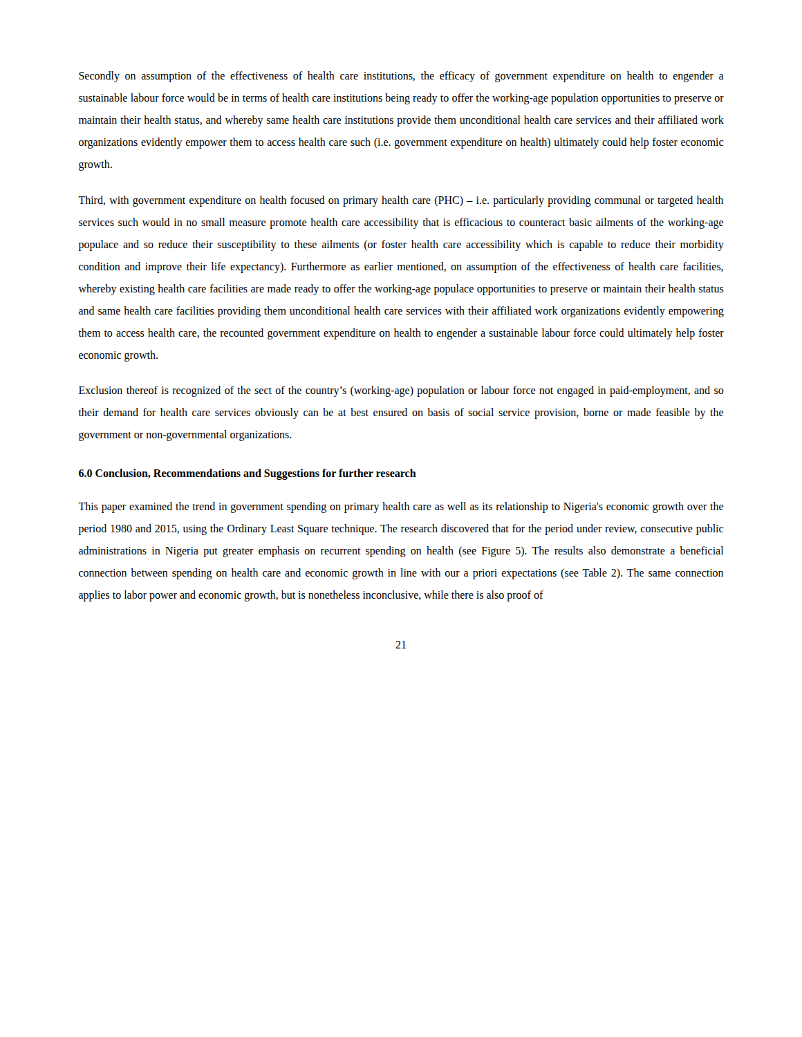Secondly on assumption of the effectiveness of health care institutions, the efficacy of government expenditure on health to engender a sustainable labour force would be in terms of health care institutions being ready to offer the working-age population opportunities to preserve or maintain their health status, and whereby same health care institutions provide them unconditional health care services and their affiliated work organizations evidently empower them to access health care such (i.e. government expenditure on health) ultimately could help foster economic growth.
Third, with government expenditure on health focused on primary health care (PHC) – i.e. particularly providing communal or targeted health services such would in no small measure promote health care accessibility that is efficacious to counteract basic ailments of the working-age populace and so reduce their susceptibility to these ailments (or foster health care accessibility which is capable to reduce their morbidity condition and improve their life expectancy). Furthermore as earlier mentioned, on assumption of the effectiveness of health care facilities, whereby existing health care facilities are made ready to offer the working-age populace opportunities to preserve or maintain their health status and same health care facilities providing them unconditional health care services with their affiliated work organizations evidently empowering them to access health care, the recounted government expenditure on health to engender a sustainable labour force could ultimately help foster economic growth.
Exclusion thereof is recognized of the sect of the country’s (working-age) population or labour force not engaged in paid-employment, and so their demand for health care services obviously can be at best ensured on basis of social service provision, borne or made feasible by the government or non-governmental organizations.
6.0 Conclusion, Recommendations and Suggestions for further research
This paper examined the trend in government spending on primary health care as well as its relationship to Nigeria's economic growth over the period 1980 and 2015, using the Ordinary Least Square technique. The research discovered that for the period under review, consecutive public administrations in Nigeria put greater emphasis on recurrent spending on health (see Figure 5). The results also demonstrate a beneficial connection between spending on health care and economic growth in line with our a priori expectations (see Table 2). The same connection applies to labor power and economic growth, but is nonetheless inconclusive, while there is also proof of
21